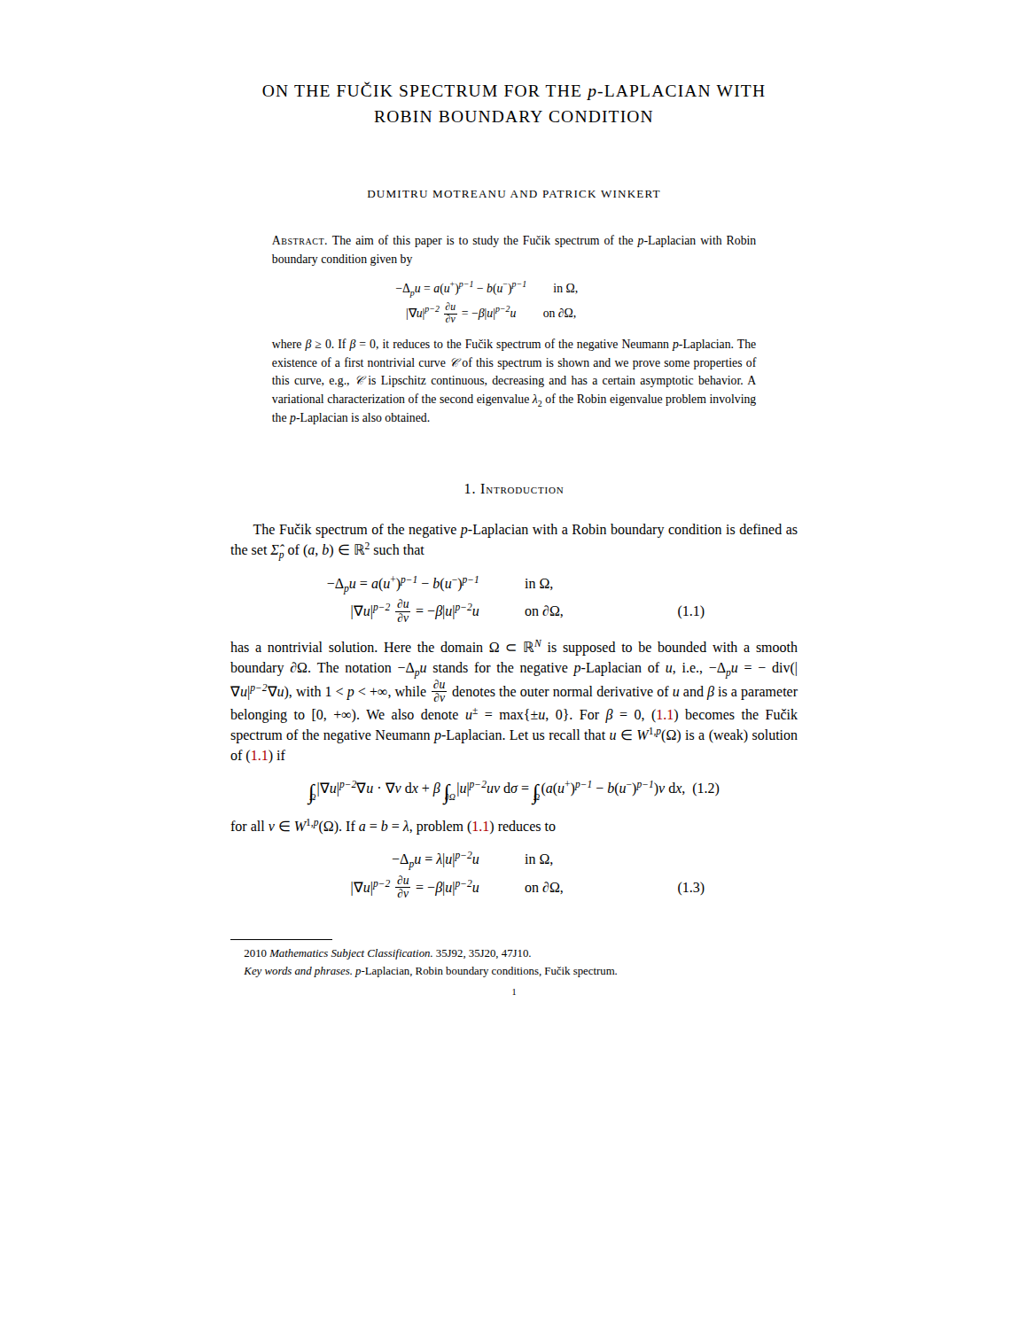On the Fučik Spectrum for the p-Laplacian with
Robin Boundary Condition
Dumitru Motreanu and Patrick Winkert
Abstract. The aim of this paper is to study the Fučik spectrum of the p-Laplacian with Robin boundary condition given by
−Δpu = a(u+)p−1 − b(u−)p−1 in Ω,
|∇u|p−2 ∂u∂ν = −β|u|p−2u on ∂Ω,
where β ≥ 0. If β = 0, it reduces to the Fučik spectrum of the negative Neumann p-Laplacian. The existence of a first nontrivial curve 𝒞 of this spectrum is shown and we prove some properties of this curve, e.g., 𝒞 is Lipschitz continuous, decreasing and has a certain asymptotic behavior. A variational characterization of the second eigenvalue λ2 of the Robin eigenvalue problem involving the p-Laplacian is also obtained.
1. Introduction
The Fučik spectrum of the negative p-Laplacian with a Robin boundary condition is defined as the set Σ̂p of (a, b) ∈ ℝ2 such that
−Δpu = a(u+)p−1 − b(u−)p−1 in Ω,
|∇u|p−2 ∂u∂ν = −β|u|p−2u on ∂Ω, (1.1)
has a nontrivial solution. Here the domain Ω ⊂ ℝN is supposed to be bounded with a smooth boundary ∂Ω. The notation −Δpu stands for the negative p-Laplacian of u, i.e., −Δpu = − div(|∇u|p−2∇u), with 1 < p < +∞, while ∂u∂ν denotes the outer normal derivative of u and β is a parameter belonging to [0, +∞). We also denote u± = max{±u, 0}. For β = 0, (1.1) becomes the Fučik spectrum of the negative Neumann p-Laplacian. Let us recall that u ∈ W1,p(Ω) is a (weak) solution of (1.1) if
∫Ω|∇u|p−2∇u · ∇v dx + β ∫∂Ω|u|p−2uv dσ = ∫Ω(a(u+)p−1 − b(u−)p−1)v dx, (1.2)
for all v ∈ W1,p(Ω). If a = b = λ, problem (1.1) reduces to
−Δpu = λ|u|p−2u in Ω,
|∇u|p−2 ∂u∂ν = −β|u|p−2u on ∂Ω, (1.3)
2010 Mathematics Subject Classification. 35J92, 35J20, 47J10.
Key words and phrases. p-Laplacian, Robin boundary conditions, Fučik spectrum.
1